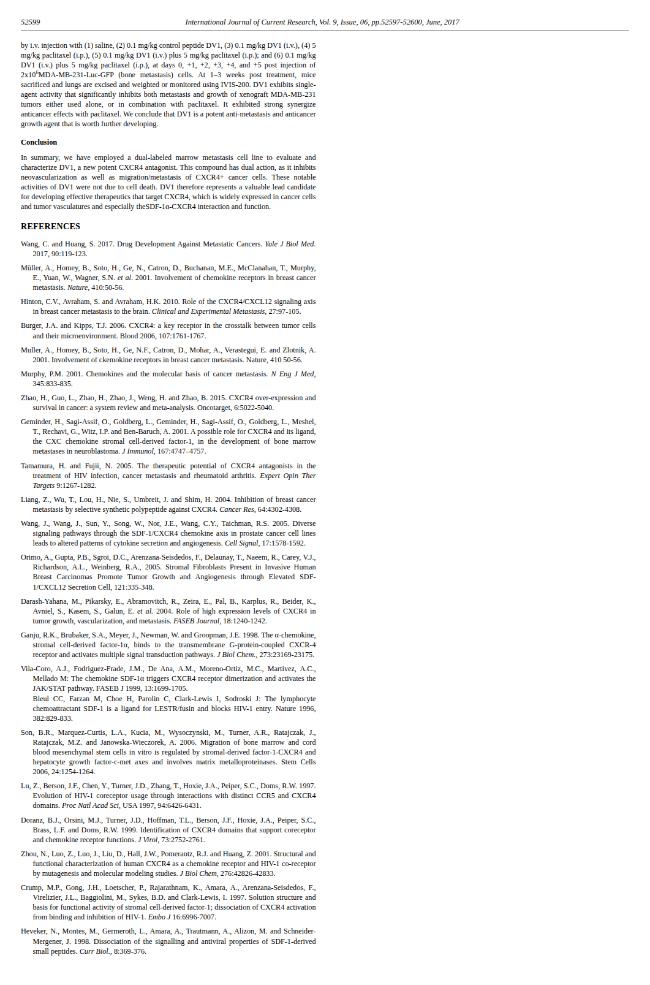52599 International Journal of Current Research, Vol. 9, Issue, 06, pp.52597-52600, June, 2017
by i.v. injection with (1) saline, (2) 0.1 mg/kg control peptide DV1, (3) 0.1 mg/kg DV1 (i.v.), (4) 5 mg/kg paclitaxel (i.p.), (5) 0.1 mg/kg DV1 (i.v.) plus 5 mg/kg paclitaxel (i.p.); and (6) 0.1 mg/kg DV1 (i.v.) plus 5 mg/kg paclitaxel (i.p.), at days 0, +1, +2, +3, +4, and +5 post injection of 2x106MDA-MB-231-Luc-GFP (bone metastasis) cells. At 1–3 weeks post treatment, mice sacrificed and lungs are excised and weighted or monitored using IVIS-200. DV1 exhibits single-agent activity that significantly inhibits both metastasis and growth of xenograft MDA-MB-231 tumors either used alone, or in combination with paclitaxel. It exhibited strong synergize anticancer effects with paclitaxel. We conclude that DV1 is a potent anti-metastasis and anticancer growth agent that is worth further developing.
Conclusion
In summary, we have employed a dual-labeled marrow metastasis cell line to evaluate and characterize DV1, a new potent CXCR4 antagonist. This compound has dual action, as it inhibits neovascularization as well as migration/metastasis of CXCR4+ cancer cells. These notable activities of DV1 were not due to cell death. DV1 therefore represents a valuable lead candidate for developing effective therapeutics that target CXCR4, which is widely expressed in cancer cells and tumor vasculatures and especially theSDF-1α-CXCR4 interaction and function.
REFERENCES
Wang, C. and Huang, S. 2017. Drug Development Against Metastatic Cancers. Yale J Biol Med. 2017, 90:119-123.
Müller, A., Homey, B., Soto, H., Ge, N., Catron, D., Buchanan, M.E., McClanahan, T., Murphy, E., Yuan, W., Wagner, S.N. et al. 2001. Involvement of chemokine receptors in breast cancer metastasis. Nature, 410:50-56.
Hinton, C.V., Avraham, S. and Avraham, H.K. 2010. Role of the CXCR4/CXCL12 signaling axis in breast cancer metastasis to the brain. Clinical and Experimental Metastasis, 27:97-105.
Burger, J.A. and Kipps, T.J. 2006. CXCR4: a key receptor in the crosstalk between tumor cells and their microenvironment. Blood 2006, 107:1761-1767.
Muller, A., Homey, B., Soto, H., Ge, N.F., Catron, D., Mohar, A., Verastegui, E. and Zlotnik, A. 2001. Involvement of ckemokine receptors in breast cancer metastasis. Nature, 410 50-56.
Murphy, P.M. 2001. Chemokines and the molecular basis of cancer metastasis. N Eng J Med, 345:833-835.
Zhao, H., Guo, L., Zhao, H., Zhao, J., Weng, H. and Zhao, B. 2015. CXCR4 over-expression and survival in cancer: a system review and meta-analysis. Oncotarget, 6:5022-5040.
Geminder, H., Sagi-Assif, O., Goldberg, L., Geminder, H., Sagi-Assif, O., Goldberg, L., Meshel, T., Rechavi, G., Witz, I.P. and Ben-Baruch, A. 2001. A possible role for CXCR4 and its ligand, the CXC chemokine stromal cell-derived factor-1, in the development of bone marrow metastases in neuroblastoma. J Immunol, 167:4747–4757.
Tamamura, H. and Fujii, N. 2005. The therapeutic potential of CXCR4 antagonists in the treatment of HIV infection, cancer metastasis and rheumatoid arthritis. Expert Opin Ther Targets 9:1267-1282.
Liang, Z., Wu, T., Lou, H., Nie, S., Umbreit, J. and Shim, H. 2004. Inhibition of breast cancer metastasis by selective synthetic polypeptide against CXCR4. Cancer Res, 64:4302-4308.
Wang, J., Wang, J., Sun, Y., Song, W., Nor, J.E., Wang, C.Y., Taichman, R.S. 2005. Diverse signaling pathways through the SDF-1/CXCR4 chemokine axis in prostate cancer cell lines leads to altered patterns of cytokine secretion and angiogenesis. Cell Signal, 17:1578-1592.
Orimo, A., Gupta, P.B., Sgroi, D.C., Arenzana-Seisdedos, F., Delaunay, T., Naeem, R., Carey, V.J., Richardson, A.L., Weinberg, R.A., 2005. Stromal Fibroblasts Present in Invasive Human Breast Carcinomas Promote Tumor Growth and Angiogenesis through Elevated SDF-1/CXCL12 Secretion Cell, 121:335-348.
Darash-Yahana, M., Pikarsky, E., Abramovitch, R., Zeira, E., Pal, B., Karplus, R., Beider, K., Avniel, S., Kasem, S., Galun, E. et al. 2004. Role of high expression levels of CXCR4 in tumor growth, vascularization, and metastasis. FASEB Journal, 18:1240-1242.
Ganju, R.K., Brubaker, S.A., Meyer, J., Newman, W. and Groopman, J.E. 1998. The α-chemokine, stromal cell-derived factor-1α, binds to the transmembrane G-protein-coupled CXCR-4 receptor and activates multiple signal transduction pathways. J Biol Chem., 273:23169-23175.
Vila-Coro, A.J., Fodriguez-Frade, J.M., De Ana, A.M., Moreno-Ortiz, M.C., Martivez, A.C., Mellado M: The chemokine SDF-1α triggers CXCR4 receptor dimerization and activates the JAK/STAT pathway. FASEB J 1999, 13:1699-1705.
Bleul CC, Farzan M, Choe H, Parolin C, Clark-Lewis I, Sodroski J: The lymphocyte chemoattractant SDF-1 is a ligand for LESTR/fusin and blocks HIV-1 entry. Nature 1996, 382:829-833.
Son, B.R., Marquez-Curtis, L.A., Kucia, M., Wysoczynski, M., Turner, A.R., Ratajczak, J., Ratajczak, M.Z. and Janowska-Wieczorek, A. 2006. Migration of bone marrow and cord blood mesenchymal stem cells in vitro is regulated by stromal-derived factor-1-CXCR4 and hepatocyte growth factor-c-met axes and involves matrix metalloproteinases. Stem Cells 2006, 24:1254-1264.
Lu, Z., Berson, J.F., Chen, Y., Turner, J.D., Zhang, T., Hoxie, J.A., Peiper, S.C., Doms, R.W. 1997. Evolution of HIV-1 coreceptor usage through interactions with distinct CCR5 and CXCR4 domains. Proc Natl Acad Sci, USA 1997, 94:6426-6431.
Doranz, B.J., Orsini, M.J., Turner, J.D., Hoffman, T.L., Berson, J.F., Hoxie, J.A., Peiper, S.C., Brass, L.F. and Doms, R.W. 1999. Identification of CXCR4 domains that support coreceptor and chemokine receptor functions. J Virol, 73:2752-2761.
Zhou, N., Luo, Z., Luo, J., Liu, D., Hall, J.W., Pomerantz, R.J. and Huang, Z. 2001. Structural and functional characterization of human CXCR4 as a chemokine receptor and HIV-1 co-receptor by mutagenesis and molecular modeling studies. J Biol Chem, 276:42826-42833.
Crump, M.P., Gong, J.H., Loetscher, P., Rajarathnam, K., Amara, A., Arenzana-Seisdedos, F., Virelizier, J.L., Baggiolini, M., Sykes, B.D. and Clark-Lewis, I. 1997. Solution structure and basis for functional activity of stromal cell-derived factor-1; dissociation of CXCR4 activation from binding and inhibition of HIV-1. Embo J 16:6996-7007.
Heveker, N., Montes, M., Germeroth, L., Amara, A., Trautmann, A., Alizon, M. and Schneider-Mergener, J. 1998. Dissociation of the signalling and antiviral properties of SDF-1-derived small peptides. Curr Biol., 8:369-376.